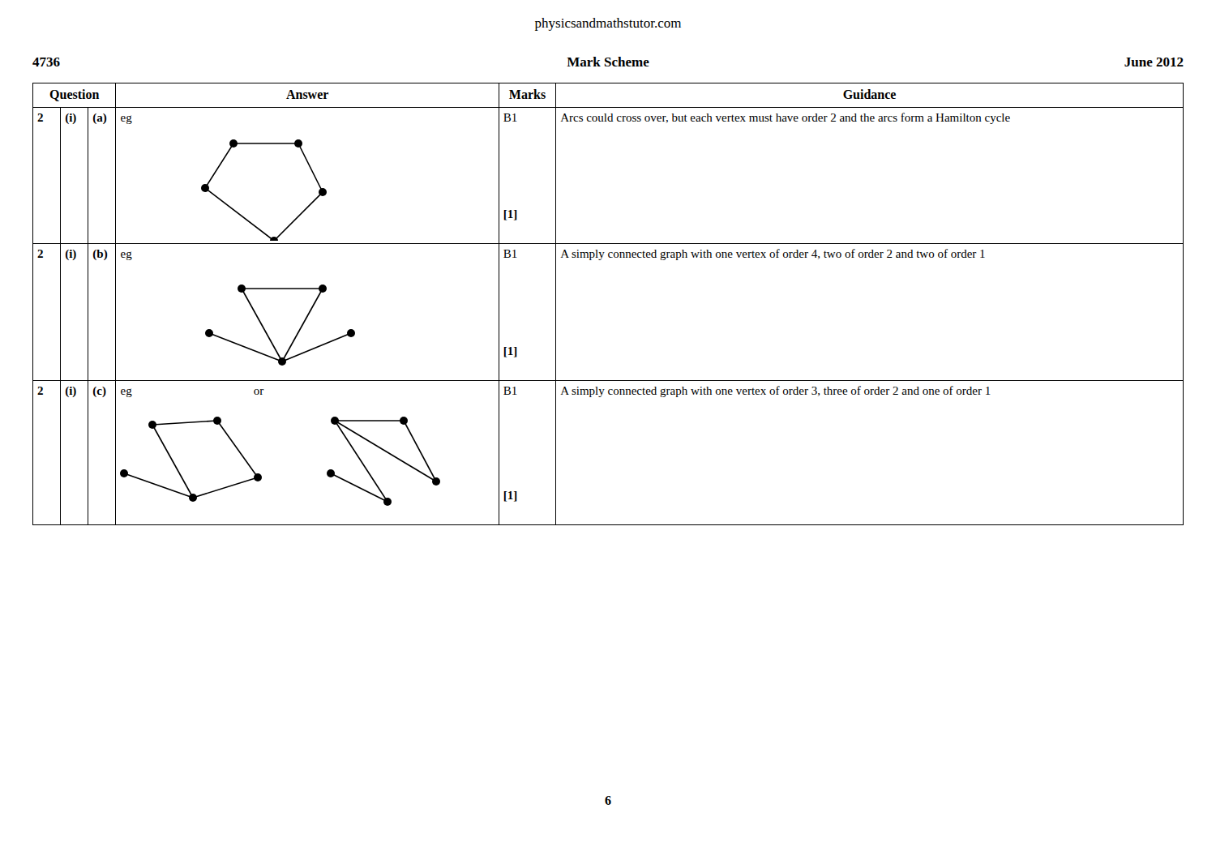physicsandmathstutor.com
4736
Mark Scheme
June 2012
| Question | Answer | Marks | Guidance |
| --- | --- | --- | --- |
| 2 | (i) | (a) | eg | B1 [1] | Arcs could cross over, but each vertex must have order 2 and the arcs form a Hamilton cycle |
| 2 | (i) | (b) | eg | B1 [1] | A simply connected graph with one vertex of order 4, two of order 2 and two of order 1 |
| 2 | (i) | (c) | eg or | B1 [1] | A simply connected graph with one vertex of order 3, three of order 2 and one of order 1 |
6